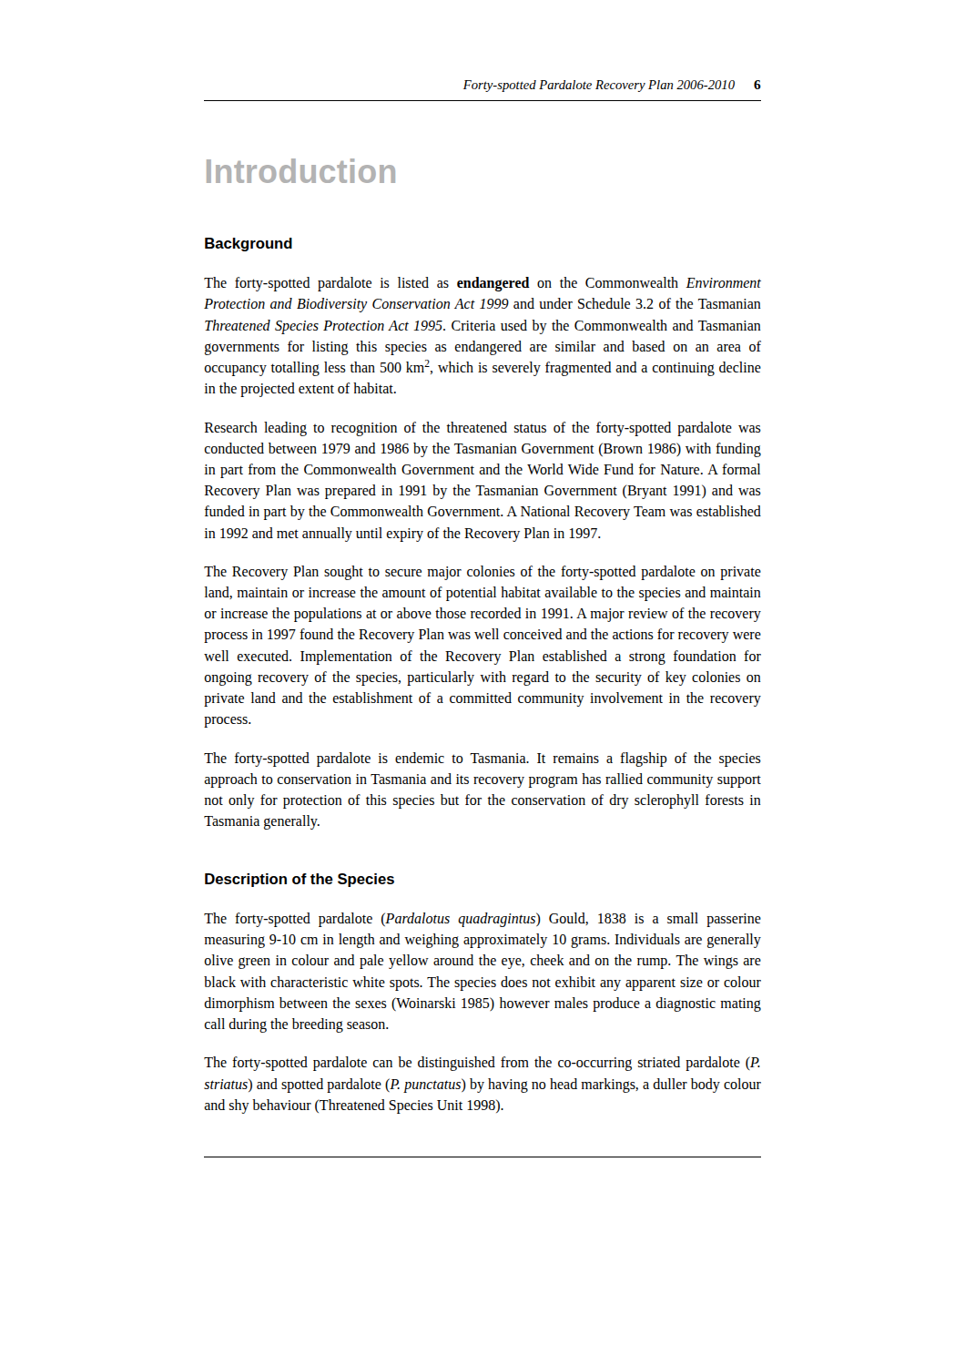Forty-spotted Pardalote Recovery Plan 2006-20106
Introduction
Background
The forty-spotted pardalote is listed as endangered on the Commonwealth Environment Protection and Biodiversity Conservation Act 1999 and under Schedule 3.2 of the Tasmanian Threatened Species Protection Act 1995. Criteria used by the Commonwealth and Tasmanian governments for listing this species as endangered are similar and based on an area of occupancy totalling less than 500 km2, which is severely fragmented and a continuing decline in the projected extent of habitat.
Research leading to recognition of the threatened status of the forty-spotted pardalote was conducted between 1979 and 1986 by the Tasmanian Government (Brown 1986) with funding in part from the Commonwealth Government and the World Wide Fund for Nature. A formal Recovery Plan was prepared in 1991 by the Tasmanian Government (Bryant 1991) and was funded in part by the Commonwealth Government. A National Recovery Team was established in 1992 and met annually until expiry of the Recovery Plan in 1997.
The Recovery Plan sought to secure major colonies of the forty-spotted pardalote on private land, maintain or increase the amount of potential habitat available to the species and maintain or increase the populations at or above those recorded in 1991. A major review of the recovery process in 1997 found the Recovery Plan was well conceived and the actions for recovery were well executed. Implementation of the Recovery Plan established a strong foundation for ongoing recovery of the species, particularly with regard to the security of key colonies on private land and the establishment of a committed community involvement in the recovery process.
The forty-spotted pardalote is endemic to Tasmania. It remains a flagship of the species approach to conservation in Tasmania and its recovery program has rallied community support not only for protection of this species but for the conservation of dry sclerophyll forests in Tasmania generally.
Description of the Species
The forty-spotted pardalote (Pardalotus quadragintus) Gould, 1838 is a small passerine measuring 9-10 cm in length and weighing approximately 10 grams. Individuals are generally olive green in colour and pale yellow around the eye, cheek and on the rump. The wings are black with characteristic white spots. The species does not exhibit any apparent size or colour dimorphism between the sexes (Woinarski 1985) however males produce a diagnostic mating call during the breeding season.
The forty-spotted pardalote can be distinguished from the co-occurring striated pardalote (P. striatus) and spotted pardalote (P. punctatus) by having no head markings, a duller body colour and shy behaviour (Threatened Species Unit 1998).